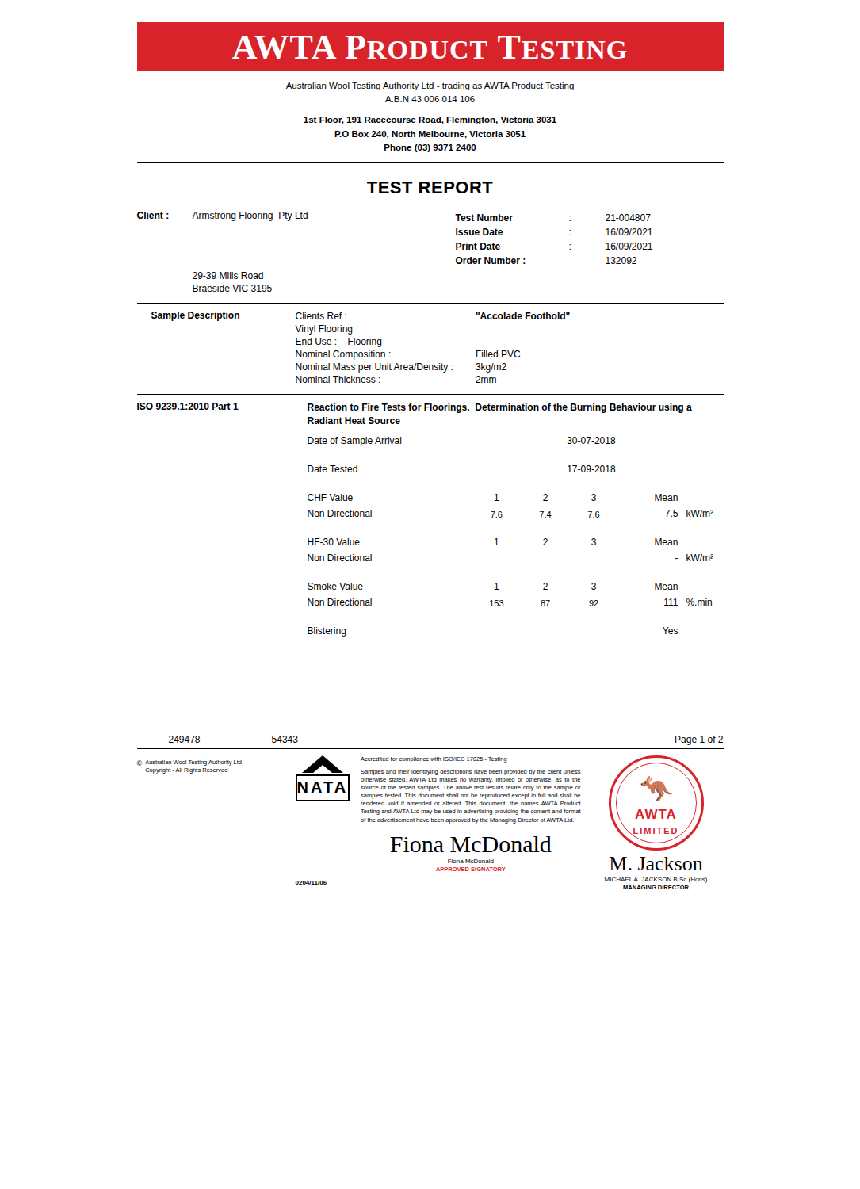AWTA PRODUCT TESTING
Australian Wool Testing Authority Ltd - trading as AWTA Product Testing
A.B.N 43 006 014 106
1st Floor, 191 Racecourse Road, Flemington, Victoria 3031
P.O Box 240, North Melbourne, Victoria 3051
Phone (03) 9371 2400
TEST REPORT
| Client : | Armstrong Flooring Pty Ltd | / Test Number / : / 21-004807 / / Issue Date / : / 16/09/2021 / / Print Date / : / 16/09/2021 / / Order Number : / / 132092 / |
| | 29-39 Mills Road | |
| | Braeside VIC 3195 | |
Sample Description
| Clients Ref : | "Accolade Foothold" |
| Vinyl Flooring |
| End Use : Flooring | |
| Nominal Composition : | Filled PVC |
| Nominal Mass per Unit Area/Density : | 3kg/m2 |
| Nominal Thickness : | 2mm |
ISO 9239.1:2010 Part 1
Reaction to Fire Tests for Floorings. Determination of the Burning Behaviour using a
Radiant Heat Source
| Date of Sample Arrival | 30-07-2018 |
| Date Tested | 17-09-2018 |
| CHF Value | 1 | 2 | 3 | Mean | |
| Non Directional | 7.6 | 7.4 | 7.6 | 7.5 | kW/m² |
| HF-30 Value | 1 | 2 | 3 | Mean | |
| Non Directional | - | - | - | - | kW/m² |
| Smoke Value | 1 | 2 | 3 | Mean | |
| Non Directional | 153 | 87 | 92 | 111 | %.min |
| Blistering | | | | Yes | |
249478
54343
Page 1 of 2
© Australian Wool Testing Authority Ltd
Copyright - All Rights Reserved
NATA
Accredited for compliance with ISO/IEC 17025 - Testing
Samples and their identifying descriptions have been provided by the client unless otherwise stated. AWTA Ltd makes no warranty, implied or otherwise, as to the source of the tested samples. The above test results relate only to the sample or samples tested. This document shall not be reproduced except in full and shall be rendered void if amended or altered. This document, the names AWTA Product Testing and AWTA Ltd may be used in advertising providing the content and format of the advertisement have been approved by the Managing Director of AWTA Ltd.
Fiona McDonald
Fiona McDonald
APPROVED SIGNATORY
0204/11/06
🦘
AWTA
LIMITED
M. Jackson
MICHAEL A. JACKSON B.Sc.(Hons)
MANAGING DIRECTOR